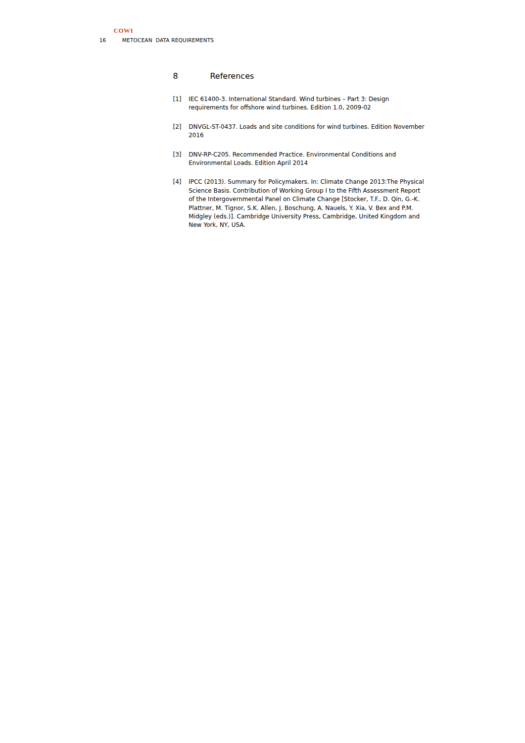COWI
16 METOCEAN DATA REQUIREMENTS
8 References
[1] IEC 61400-3. International Standard. Wind turbines – Part 3: Design requirements for offshore wind turbines. Edition 1.0, 2009-02
[2] DNVGL-ST-0437. Loads and site conditions for wind turbines. Edition November 2016
[3] DNV-RP-C205. Recommended Practice. Environmental Conditions and Environmental Loads. Edition April 2014
[4] IPCC (2013). Summary for Policymakers. In: Climate Change 2013:The Physical Science Basis. Contribution of Working Group I to the Fifth Assessment Report of the Intergovernmental Panel on Climate Change [Stocker, T.F., D. Qin, G.-K. Plattner, M. Tignor, S.K. Allen, J. Boschung, A. Nauels, Y. Xia, V. Bex and P.M. Midgley (eds.)]. Cambridge University Press, Cambridge, United Kingdom and New York, NY, USA.